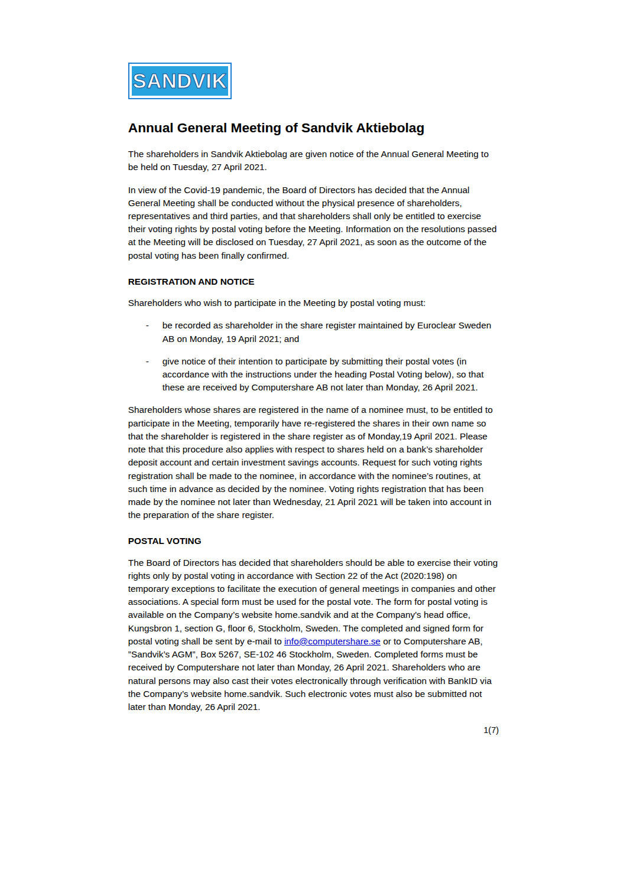SANDVIK
Annual General Meeting of Sandvik Aktiebolag
The shareholders in Sandvik Aktiebolag are given notice of the Annual General Meeting to be held on Tuesday, 27 April 2021.
In view of the Covid-19 pandemic, the Board of Directors has decided that the Annual General Meeting shall be conducted without the physical presence of shareholders, representatives and third parties, and that shareholders shall only be entitled to exercise their voting rights by postal voting before the Meeting. Information on the resolutions passed at the Meeting will be disclosed on Tuesday, 27 April 2021, as soon as the outcome of the postal voting has been finally confirmed.
Registration and notice
Shareholders who wish to participate in the Meeting by postal voting must:
be recorded as shareholder in the share register maintained by Euroclear Sweden AB on Monday, 19 April 2021; and
give notice of their intention to participate by submitting their postal votes (in accordance with the instructions under the heading Postal Voting below), so that these are received by Computershare AB not later than Monday, 26 April 2021.
Shareholders whose shares are registered in the name of a nominee must, to be entitled to participate in the Meeting, temporarily have re-registered the shares in their own name so that the shareholder is registered in the share register as of Monday,19 April 2021. Please note that this procedure also applies with respect to shares held on a bank’s shareholder deposit account and certain investment savings accounts. Request for such voting rights registration shall be made to the nominee, in accordance with the nominee’s routines, at such time in advance as decided by the nominee. Voting rights registration that has been made by the nominee not later than Wednesday, 21 April 2021 will be taken into account in the preparation of the share register.
Postal voting
The Board of Directors has decided that shareholders should be able to exercise their voting rights only by postal voting in accordance with Section 22 of the Act (2020:198) on temporary exceptions to facilitate the execution of general meetings in companies and other associations. A special form must be used for the postal vote. The form for postal voting is available on the Company’s website home.sandvik and at the Company's head office, Kungsbron 1, section G, floor 6, Stockholm, Sweden. The completed and signed form for postal voting shall be sent by e-mail to info@computershare.se or to Computershare AB, ”Sandvik’s AGM”, Box 5267, SE-102 46 Stockholm, Sweden. Completed forms must be received by Computershare not later than Monday, 26 April 2021. Shareholders who are natural persons may also cast their votes electronically through verification with BankID via the Company’s website home.sandvik. Such electronic votes must also be submitted not later than Monday, 26 April 2021.
1(7)